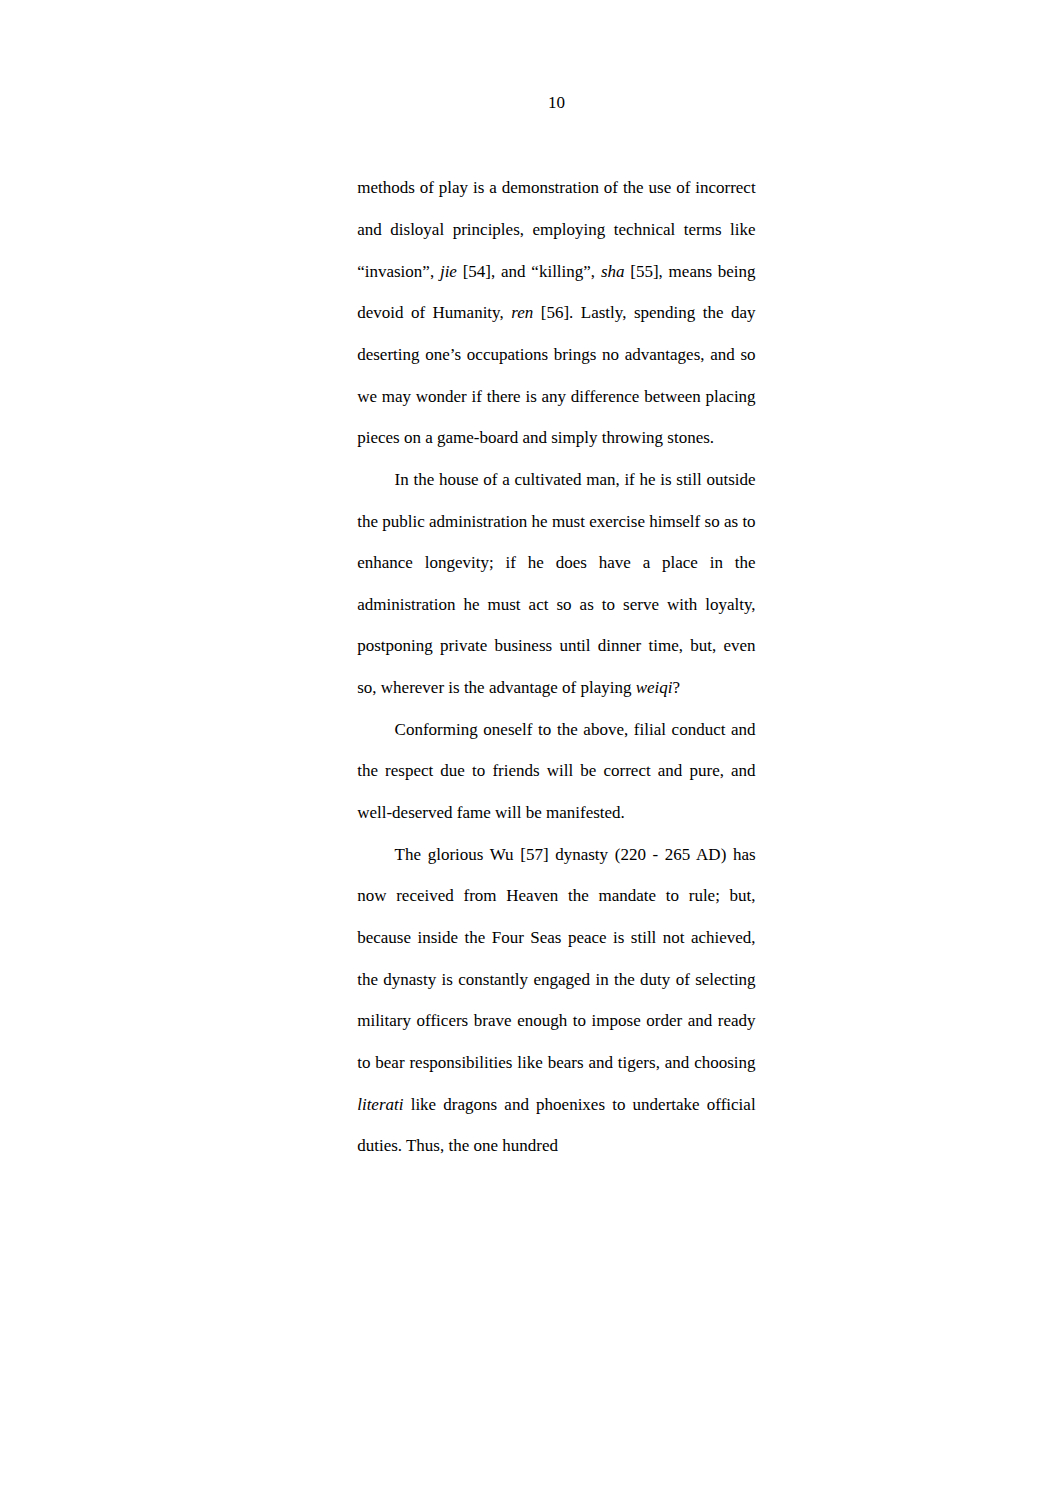10
methods of play is a demonstration of the use of incorrect and disloyal principles, employing technical terms like “invasion”, jie [54], and “killing”, sha [55], means being devoid of Humanity, ren [56]. Lastly, spending the day deserting one’s occupations brings no advantages, and so we may wonder if there is any difference between placing pieces on a game-board and simply throwing stones.
In the house of a cultivated man, if he is still outside the public administration he must exercise himself so as to enhance longevity; if he does have a place in the administration he must act so as to serve with loyalty, postponing private business until dinner time, but, even so, wherever is the advantage of playing weiqi?
Conforming oneself to the above, filial conduct and the respect due to friends will be correct and pure, and well-deserved fame will be manifested.
The glorious Wu [57] dynasty (220 - 265 AD) has now received from Heaven the mandate to rule; but, because inside the Four Seas peace is still not achieved, the dynasty is constantly engaged in the duty of selecting military officers brave enough to impose order and ready to bear responsibilities like bears and tigers, and choosing literati like dragons and phoenixes to undertake official duties. Thus, the one hundred